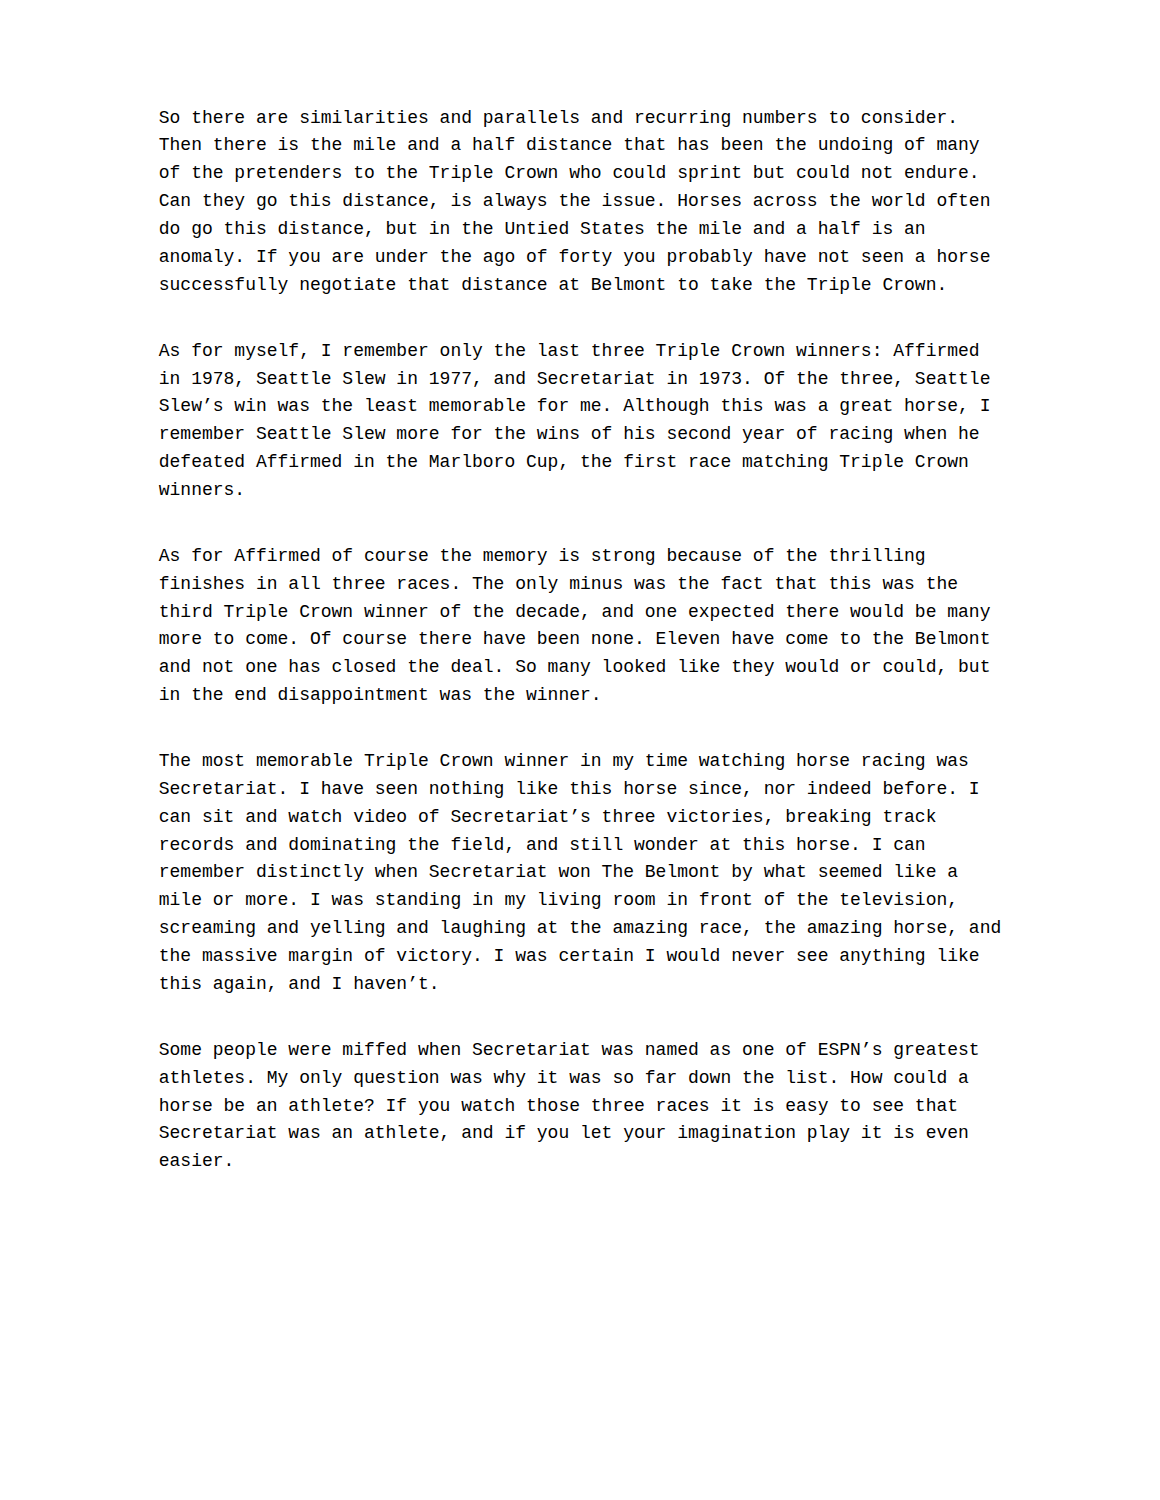So there are similarities and parallels and recurring numbers to consider. Then there is the mile and a half distance that has been the undoing of many of the pretenders to the Triple Crown who could sprint but could not endure. Can they go this distance, is always the issue. Horses across the world often do go this distance, but in the Untied States the mile and a half is an anomaly. If you are under the ago of forty you probably have not seen a horse successfully negotiate that distance at Belmont to take the Triple Crown.
As for myself, I remember only the last three Triple Crown winners: Affirmed in 1978, Seattle Slew in 1977, and Secretariat in 1973. Of the three, Seattle Slew’s win was the least memorable for me. Although this was a great horse, I remember Seattle Slew more for the wins of his second year of racing when he defeated Affirmed in the Marlboro Cup, the first race matching Triple Crown winners.
As for Affirmed of course the memory is strong because of the thrilling finishes in all three races. The only minus was the fact that this was the third Triple Crown winner of the decade, and one expected there would be many more to come. Of course there have been none. Eleven have come to the Belmont and not one has closed the deal. So many looked like they would or could, but in the end disappointment was the winner.
The most memorable Triple Crown winner in my time watching horse racing was Secretariat. I have seen nothing like this horse since, nor indeed before. I can sit and watch video of Secretariat’s three victories, breaking track records and dominating the field, and still wonder at this horse. I can remember distinctly when Secretariat won The Belmont by what seemed like a mile or more. I was standing in my living room in front of the television, screaming and yelling and laughing at the amazing race, the amazing horse, and the massive margin of victory. I was certain I would never see anything like this again, and I haven’t.
Some people were miffed when Secretariat was named as one of ESPN’s greatest athletes. My only question was why it was so far down the list. How could a horse be an athlete? If you watch those three races it is easy to see that Secretariat was an athlete, and if you let your imagination play it is even easier.